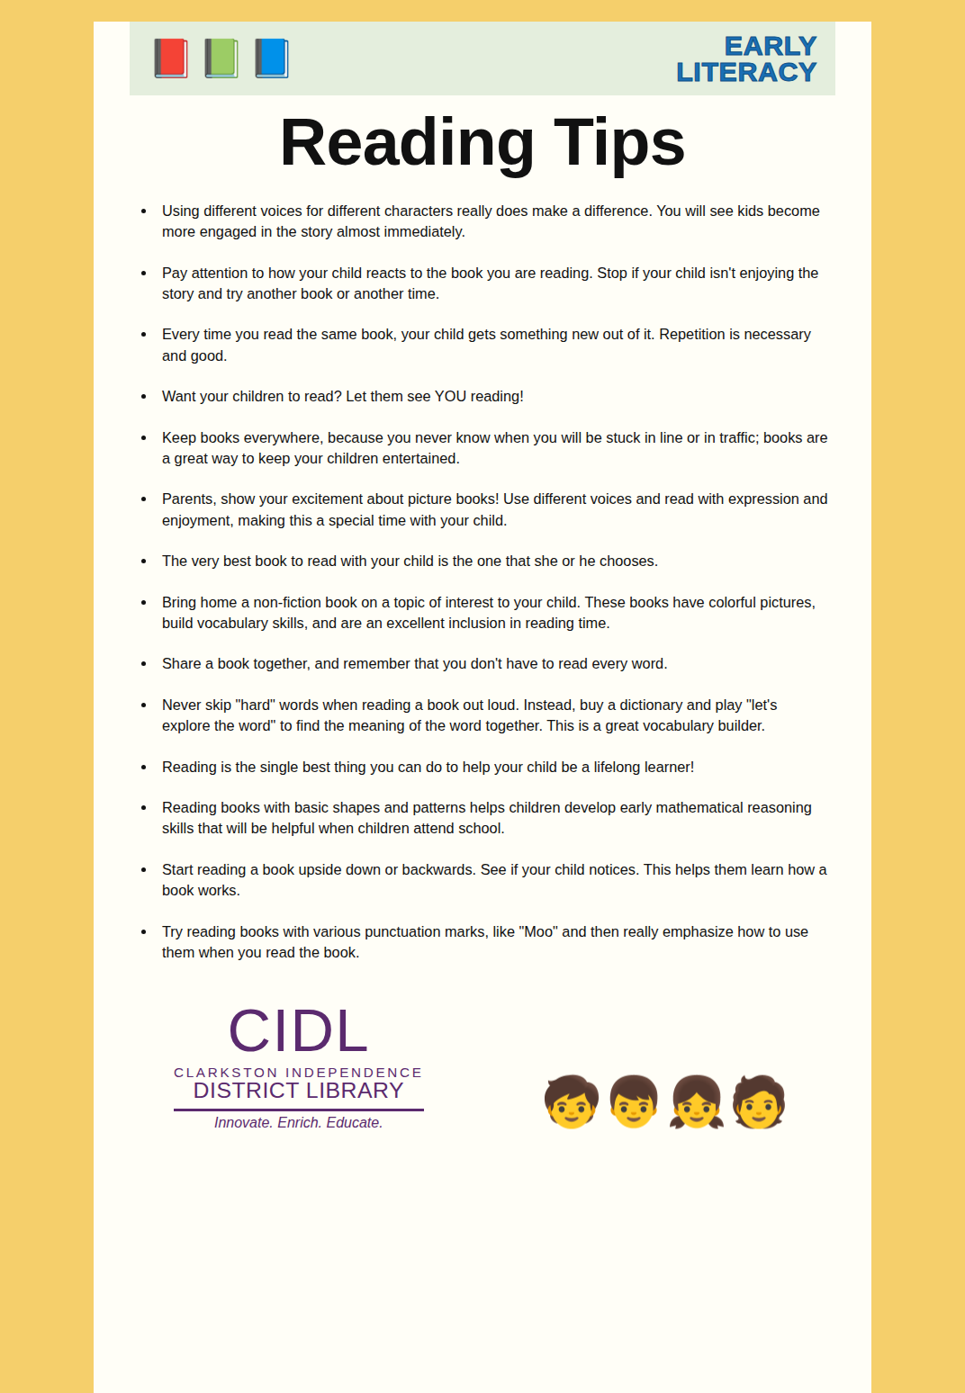📕📗📘
Early
Literacy
Reading Tips
Using different voices for different characters really does make a difference. You will see kids become more engaged in the story almost immediately.
Pay attention to how your child reacts to the book you are reading. Stop if your child isn't enjoying the story and try another book or another time.
Every time you read the same book, your child gets something new out of it. Repetition is necessary and good.
Want your children to read? Let them see YOU reading!
Keep books everywhere, because you never know when you will be stuck in line or in traffic; books are a great way to keep your children entertained.
Parents, show your excitement about picture books! Use different voices and read with expression and enjoyment, making this a special time with your child.
The very best book to read with your child is the one that she or he chooses.
Bring home a non-fiction book on a topic of interest to your child. These books have colorful pictures, build vocabulary skills, and are an excellent inclusion in reading time.
Share a book together, and remember that you don't have to read every word.
Never skip "hard" words when reading a book out loud. Instead, buy a dictionary and play "let's explore the word" to find the meaning of the word together. This is a great vocabulary builder.
Reading is the single best thing you can do to help your child be a lifelong learner!
Reading books with basic shapes and patterns helps children develop early mathematical reasoning skills that will be helpful when children attend school.
Start reading a book upside down or backwards. See if your child notices. This helps them learn how a book works.
Try reading books with various punctuation marks, like "Moo" and then really emphasize how to use them when you read the book.
CIDL
Clarkston Independence
DISTRICT LIBRARY
Innovate. Enrich. Educate.
🧒👦👧🧑